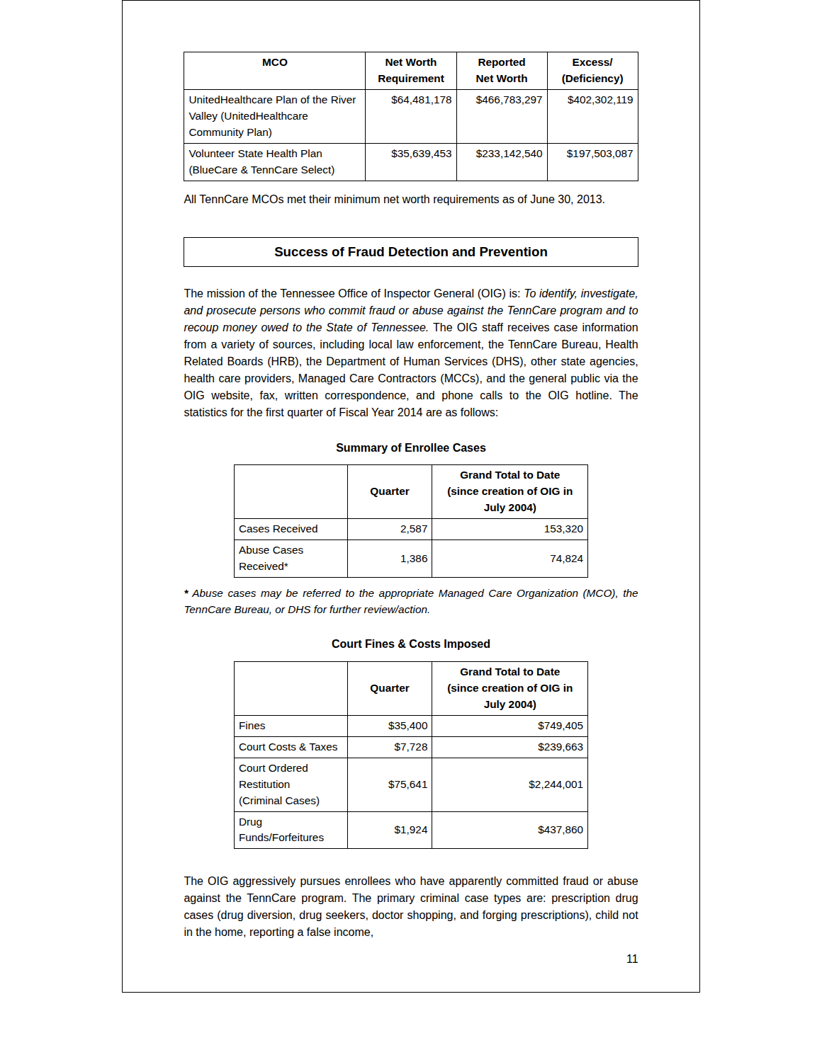| MCO | Net Worth Requirement | Reported Net Worth | Excess/ (Deficiency) |
| --- | --- | --- | --- |
| UnitedHealthcare Plan of the River Valley (UnitedHealthcare Community Plan) | $64,481,178 | $466,783,297 | $402,302,119 |
| Volunteer State Health Plan (BlueCare & TennCare Select) | $35,639,453 | $233,142,540 | $197,503,087 |
All TennCare MCOs met their minimum net worth requirements as of June 30, 2013.
Success of Fraud Detection and Prevention
The mission of the Tennessee Office of Inspector General (OIG) is: To identify, investigate, and prosecute persons who commit fraud or abuse against the TennCare program and to recoup money owed to the State of Tennessee. The OIG staff receives case information from a variety of sources, including local law enforcement, the TennCare Bureau, Health Related Boards (HRB), the Department of Human Services (DHS), other state agencies, health care providers, Managed Care Contractors (MCCs), and the general public via the OIG website, fax, written correspondence, and phone calls to the OIG hotline. The statistics for the first quarter of Fiscal Year 2014 are as follows:
Summary of Enrollee Cases
| | Quarter | Grand Total to Date (since creation of OIG in July 2004) |
| --- | --- | --- |
| Cases Received | 2,587 | 153,320 |
| Abuse Cases Received* | 1,386 | 74,824 |
* Abuse cases may be referred to the appropriate Managed Care Organization (MCO), the TennCare Bureau, or DHS for further review/action.
Court Fines & Costs Imposed
| | Quarter | Grand Total to Date (since creation of OIG in July 2004) |
| --- | --- | --- |
| Fines | $35,400 | $749,405 |
| Court Costs & Taxes | $7,728 | $239,663 |
| Court Ordered Restitution (Criminal Cases) | $75,641 | $2,244,001 |
| Drug Funds/Forfeitures | $1,924 | $437,860 |
The OIG aggressively pursues enrollees who have apparently committed fraud or abuse against the TennCare program. The primary criminal case types are: prescription drug cases (drug diversion, drug seekers, doctor shopping, and forging prescriptions), child not in the home, reporting a false income,
11